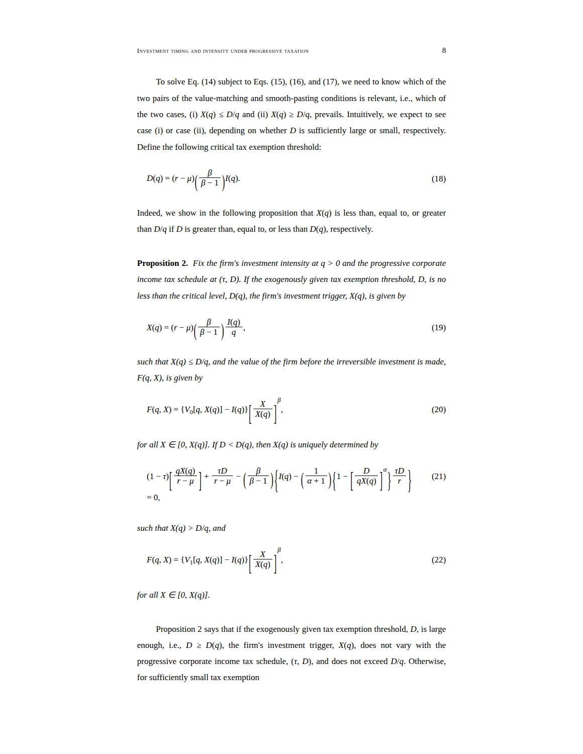Investment timing and intensity under progressive taxation 8
To solve Eq. (14) subject to Eqs. (15), (16), and (17), we need to know which of the two pairs of the value-matching and smooth-pasting conditions is relevant, i.e., which of the two cases, (i) X(q) ≤ D/q and (ii) X(q) ≥ D/q, prevails. Intuitively, we expect to see case (i) or case (ii), depending on whether D is sufficiently large or small, respectively. Define the following critical tax exemption threshold:
D(q) = (r − μ)(ββ − 1) I(q).
(18)
Indeed, we show in the following proposition that X(q) is less than, equal to, or greater than D/q if D is greater than, equal to, or less than D(q), respectively.
Proposition 2. Fix the firm's investment intensity at q > 0 and the progressive corporate income tax schedule at (τ, D). If the exogenously given tax exemption threshold, D, is no less than the critical level, D(q), the firm's investment trigger, X(q), is given by
X(q) = (r − μ)(ββ − 1) I(q) q,
(19)
such that X(q) ≤ D/q, and the value of the firm before the irreversible investment is made, F(q, X), is given by
F(q, X) = {V0[q, X(q)] − I(q)}[XX(q)] β,
(20)
for all X ∈ [0, X(q)]. If D < D(q), then X(q) is uniquely determined by
(1 − τ)[qX(q) r − μ] + τD r − μ − (ββ − 1){I(q) − (1 α + 1){1 − [DqX(q)] α}τD r} = 0,
(21)
such that X(q) > D/q, and
F(q, X) = {V1[q, X(q)] − I(q)}[XX(q)] β,
(22)
for all X ∈ [0, X(q)].
Proposition 2 says that if the exogenously given tax exemption threshold, D, is large enough, i.e., D ≥ D(q), the firm's investment trigger, X(q), does not vary with the progressive corporate income tax schedule, (τ, D), and does not exceed D/q. Otherwise, for sufficiently small tax exemption